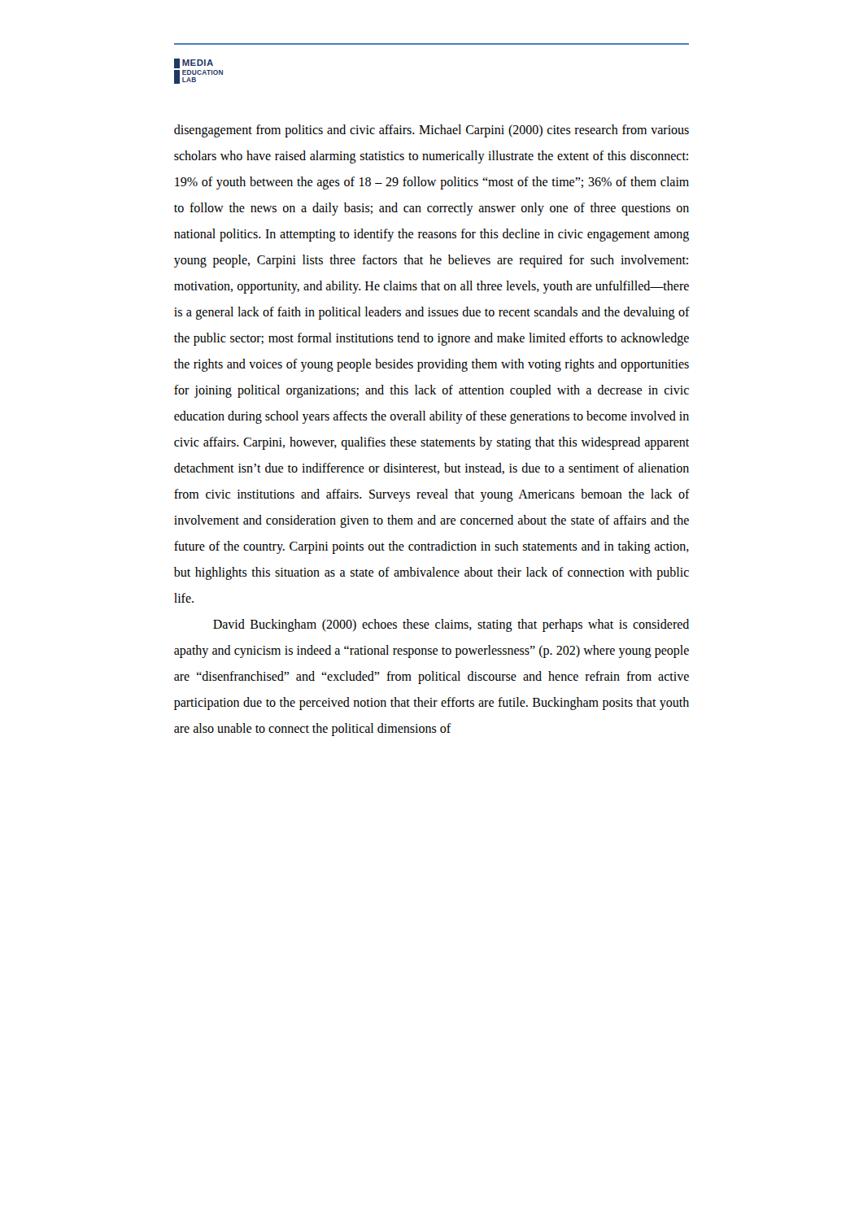MEDIA
EDUCATION
LAB
disengagement from politics and civic affairs. Michael Carpini (2000) cites research from various scholars who have raised alarming statistics to numerically illustrate the extent of this disconnect: 19% of youth between the ages of 18 – 29 follow politics “most of the time”; 36% of them claim to follow the news on a daily basis; and can correctly answer only one of three questions on national politics. In attempting to identify the reasons for this decline in civic engagement among young people, Carpini lists three factors that he believes are required for such involvement: motivation, opportunity, and ability. He claims that on all three levels, youth are unfulfilled—there is a general lack of faith in political leaders and issues due to recent scandals and the devaluing of the public sector; most formal institutions tend to ignore and make limited efforts to acknowledge the rights and voices of young people besides providing them with voting rights and opportunities for joining political organizations; and this lack of attention coupled with a decrease in civic education during school years affects the overall ability of these generations to become involved in civic affairs. Carpini, however, qualifies these statements by stating that this widespread apparent detachment isn’t due to indifference or disinterest, but instead, is due to a sentiment of alienation from civic institutions and affairs. Surveys reveal that young Americans bemoan the lack of involvement and consideration given to them and are concerned about the state of affairs and the future of the country. Carpini points out the contradiction in such statements and in taking action, but highlights this situation as a state of ambivalence about their lack of connection with public life.
David Buckingham (2000) echoes these claims, stating that perhaps what is considered apathy and cynicism is indeed a “rational response to powerlessness” (p. 202) where young people are “disenfranchised” and “excluded” from political discourse and hence refrain from active participation due to the perceived notion that their efforts are futile. Buckingham posits that youth are also unable to connect the political dimensions of